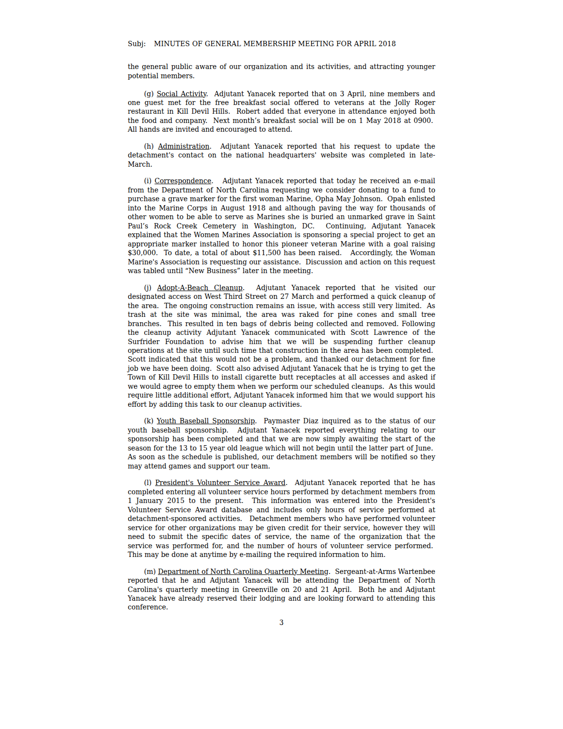Subj: MINUTES OF GENERAL MEMBERSHIP MEETING FOR APRIL 2018
the general public aware of our organization and its activities, and attracting younger potential members.
(g) Social Activity. Adjutant Yanacek reported that on 3 April, nine members and one guest met for the free breakfast social offered to veterans at the Jolly Roger restaurant in Kill Devil Hills. Robert added that everyone in attendance enjoyed both the food and company. Next month’s breakfast social will be on 1 May 2018 at 0900. All hands are invited and encouraged to attend.
(h) Administration. Adjutant Yanacek reported that his request to update the detachment's contact on the national headquarters' website was completed in late-March.
(i) Correspondence. Adjutant Yanacek reported that today he received an e-mail from the Department of North Carolina requesting we consider donating to a fund to purchase a grave marker for the first woman Marine, Opha May Johnson. Opah enlisted into the Marine Corps in August 1918 and although paving the way for thousands of other women to be able to serve as Marines she is buried an unmarked grave in Saint Paul’s Rock Creek Cemetery in Washington, DC. Continuing, Adjutant Yanacek explained that the Women Marines Association is sponsoring a special project to get an appropriate marker installed to honor this pioneer veteran Marine with a goal raising $30,000. To date, a total of about $11,500 has been raised. Accordingly, the Woman Marine's Association is requesting our assistance. Discussion and action on this request was tabled until “New Business” later in the meeting.
(j) Adopt-A-Beach Cleanup. Adjutant Yanacek reported that he visited our designated access on West Third Street on 27 March and performed a quick cleanup of the area. The ongoing construction remains an issue, with access still very limited. As trash at the site was minimal, the area was raked for pine cones and small tree branches. This resulted in ten bags of debris being collected and removed. Following the cleanup activity Adjutant Yanacek communicated with Scott Lawrence of the Surfrider Foundation to advise him that we will be suspending further cleanup operations at the site until such time that construction in the area has been completed. Scott indicated that this would not be a problem, and thanked our detachment for fine job we have been doing. Scott also advised Adjutant Yanacek that he is trying to get the Town of Kill Devil Hills to install cigarette butt receptacles at all accesses and asked if we would agree to empty them when we perform our scheduled cleanups. As this would require little additional effort, Adjutant Yanacek informed him that we would support his effort by adding this task to our cleanup activities.
(k) Youth Baseball Sponsorship. Paymaster Diaz inquired as to the status of our youth baseball sponsorship. Adjutant Yanacek reported everything relating to our sponsorship has been completed and that we are now simply awaiting the start of the season for the 13 to 15 year old league which will not begin until the latter part of June. As soon as the schedule is published, our detachment members will be notified so they may attend games and support our team.
(l) President's Volunteer Service Award. Adjutant Yanacek reported that he has completed entering all volunteer service hours performed by detachment members from 1 January 2015 to the present. This information was entered into the President's Volunteer Service Award database and includes only hours of service performed at detachment-sponsored activities. Detachment members who have performed volunteer service for other organizations may be given credit for their service, however they will need to submit the specific dates of service, the name of the organization that the service was performed for, and the number of hours of volunteer service performed. This may be done at anytime by e-mailing the required information to him.
(m) Department of North Carolina Quarterly Meeting. Sergeant-at-Arms Wartenbee reported that he and Adjutant Yanacek will be attending the Department of North Carolina's quarterly meeting in Greenville on 20 and 21 April. Both he and Adjutant Yanacek have already reserved their lodging and are looking forward to attending this conference.
3